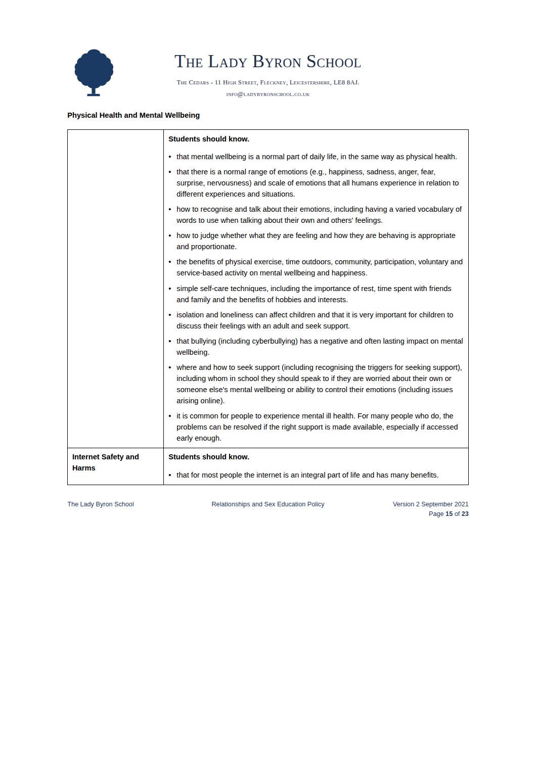The Lady Byron School
The Cedars - 11 High Street, Fleckney, Leicestershire, LE8 8AJ.
info@ladybyronschool.co.uk
Physical Health and Mental Wellbeing
| | Students should know. that mental wellbeing is a normal part of daily life, in the same way as physical health. that there is a normal range of emotions (e.g., happiness, sadness, anger, fear, surprise, nervousness) and scale of emotions that all humans experience in relation to different experiences and situations. how to recognise and talk about their emotions, including having a varied vocabulary of words to use when talking about their own and others' feelings. how to judge whether what they are feeling and how they are behaving is appropriate and proportionate. the benefits of physical exercise, time outdoors, community, participation, voluntary and service-based activity on mental wellbeing and happiness. simple self-care techniques, including the importance of rest, time spent with friends and family and the benefits of hobbies and interests. isolation and loneliness can affect children and that it is very important for children to discuss their feelings with an adult and seek support. that bullying (including cyberbullying) has a negative and often lasting impact on mental wellbeing. where and how to seek support (including recognising the triggers for seeking support), including whom in school they should speak to if they are worried about their own or someone else's mental wellbeing or ability to control their emotions (including issues arising online). it is common for people to experience mental ill health. For many people who do, the problems can be resolved if the right support is made available, especially if accessed early enough. |
| Internet Safety and Harms | Students should know. that for most people the internet is an integral part of life and has many benefits. |
The Lady Byron School
Relationships and Sex Education Policy
Version 2 September 2021 Page 15 of 23